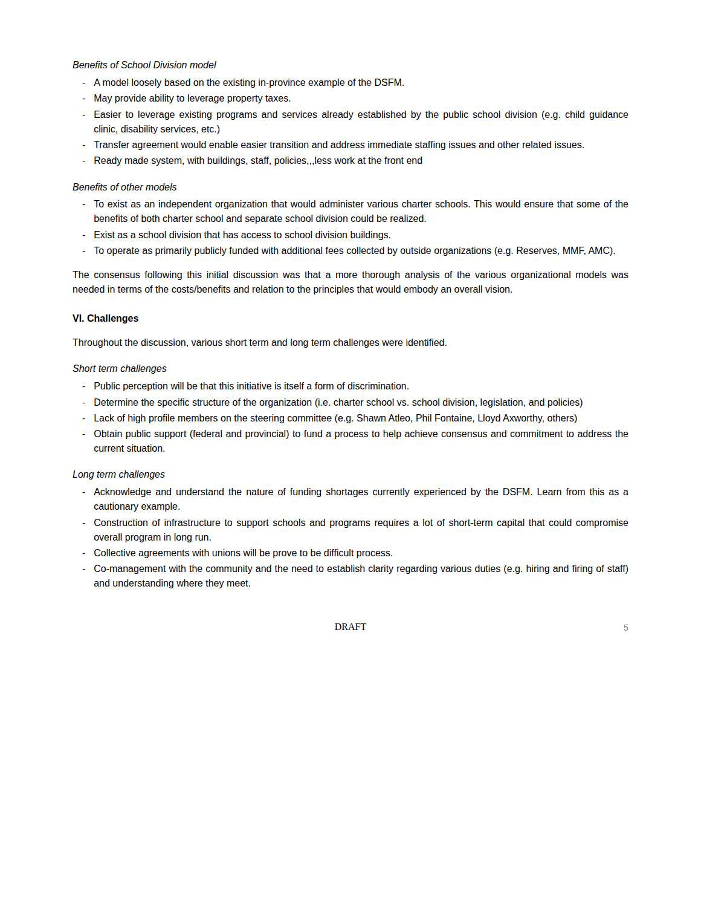Benefits of School Division model
A model loosely based on the existing in-province example of the DSFM.
May provide ability to leverage property taxes.
Easier to leverage existing programs and services already established by the public school division (e.g. child guidance clinic, disability services, etc.)
Transfer agreement would enable easier transition and address immediate staffing issues and other related issues.
Ready made system, with buildings, staff, policies,,,less work at the front end
Benefits of other models
To exist as an independent organization that would administer various charter schools. This would ensure that some of the benefits of both charter school and separate school division could be realized.
Exist as a school division that has access to school division buildings.
To operate as primarily publicly funded with additional fees collected by outside organizations (e.g. Reserves, MMF, AMC).
The consensus following this initial discussion was that a more thorough analysis of the various organizational models was needed in terms of the costs/benefits and relation to the principles that would embody an overall vision.
VI. Challenges
Throughout the discussion, various short term and long term challenges were identified.
Short term challenges
Public perception will be that this initiative is itself a form of discrimination.
Determine the specific structure of the organization (i.e. charter school vs. school division, legislation, and policies)
Lack of high profile members on the steering committee (e.g. Shawn Atleo, Phil Fontaine, Lloyd Axworthy, others)
Obtain public support (federal and provincial) to fund a process to help achieve consensus and commitment to address the current situation.
Long term challenges
Acknowledge and understand the nature of funding shortages currently experienced by the DSFM. Learn from this as a cautionary example.
Construction of infrastructure to support schools and programs requires a lot of short-term capital that could compromise overall program in long run.
Collective agreements with unions will be prove to be difficult process.
Co-management with the community and the need to establish clarity regarding various duties (e.g. hiring and firing of staff) and understanding where they meet.
DRAFT 5